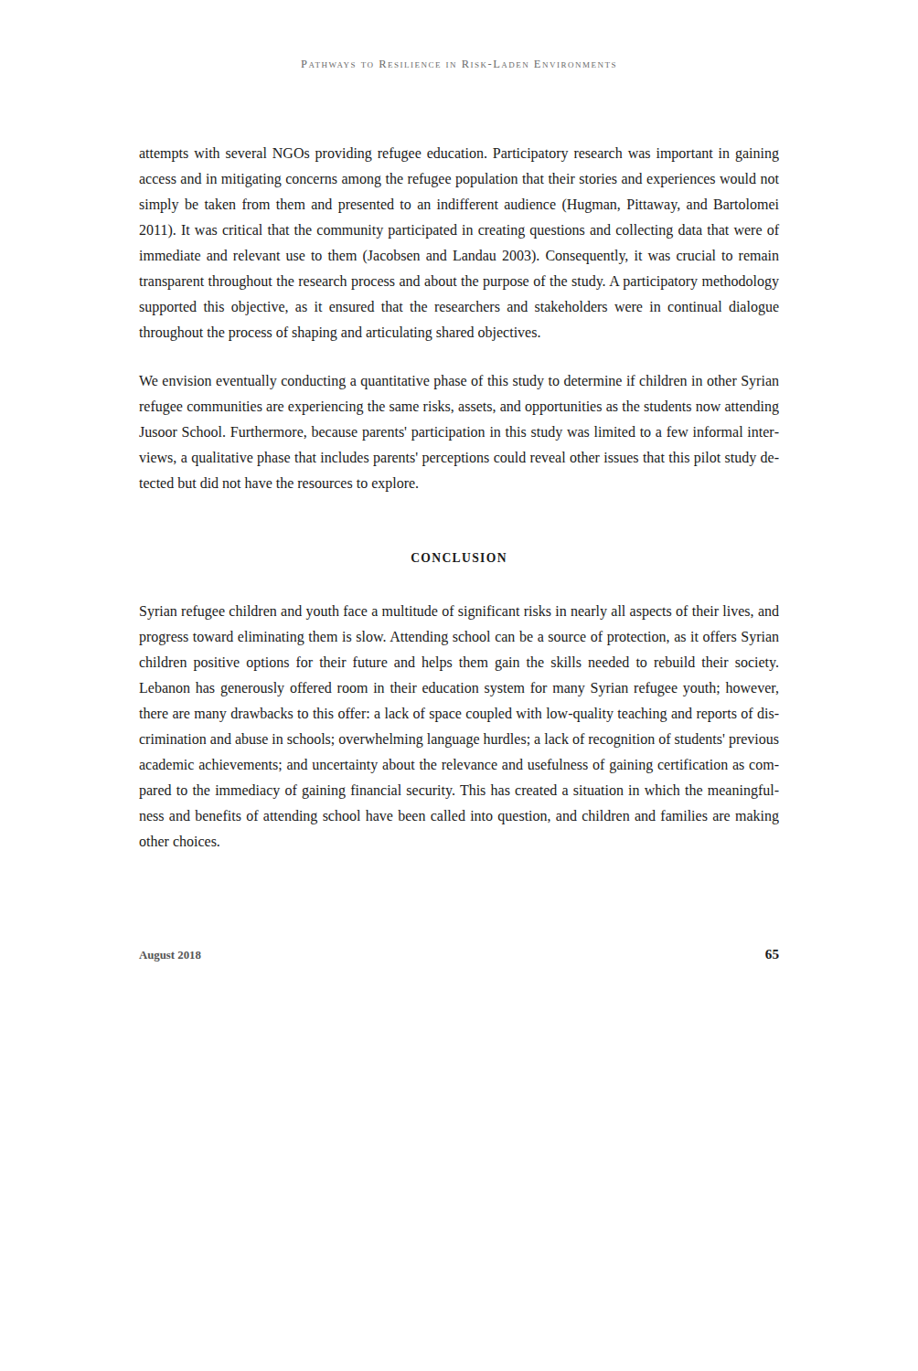Pathways to Resilience in Risk-Laden Environments
attempts with several NGOs providing refugee education. Participatory research was important in gaining access and in mitigating concerns among the refugee population that their stories and experiences would not simply be taken from them and presented to an indifferent audience (Hugman, Pittaway, and Bartolomei 2011). It was critical that the community participated in creating questions and collecting data that were of immediate and relevant use to them (Jacobsen and Landau 2003). Consequently, it was crucial to remain transparent throughout the research process and about the purpose of the study. A participatory methodology supported this objective, as it ensured that the researchers and stakeholders were in continual dialogue throughout the process of shaping and articulating shared objectives.
We envision eventually conducting a quantitative phase of this study to determine if children in other Syrian refugee communities are experiencing the same risks, assets, and opportunities as the students now attending Jusoor School. Furthermore, because parents' participation in this study was limited to a few informal interviews, a qualitative phase that includes parents' perceptions could reveal other issues that this pilot study detected but did not have the resources to explore.
CONCLUSION
Syrian refugee children and youth face a multitude of significant risks in nearly all aspects of their lives, and progress toward eliminating them is slow. Attending school can be a source of protection, as it offers Syrian children positive options for their future and helps them gain the skills needed to rebuild their society. Lebanon has generously offered room in their education system for many Syrian refugee youth; however, there are many drawbacks to this offer: a lack of space coupled with low-quality teaching and reports of discrimination and abuse in schools; overwhelming language hurdles; a lack of recognition of students' previous academic achievements; and uncertainty about the relevance and usefulness of gaining certification as compared to the immediacy of gaining financial security. This has created a situation in which the meaningfulness and benefits of attending school have been called into question, and children and families are making other choices.
August 2018 65